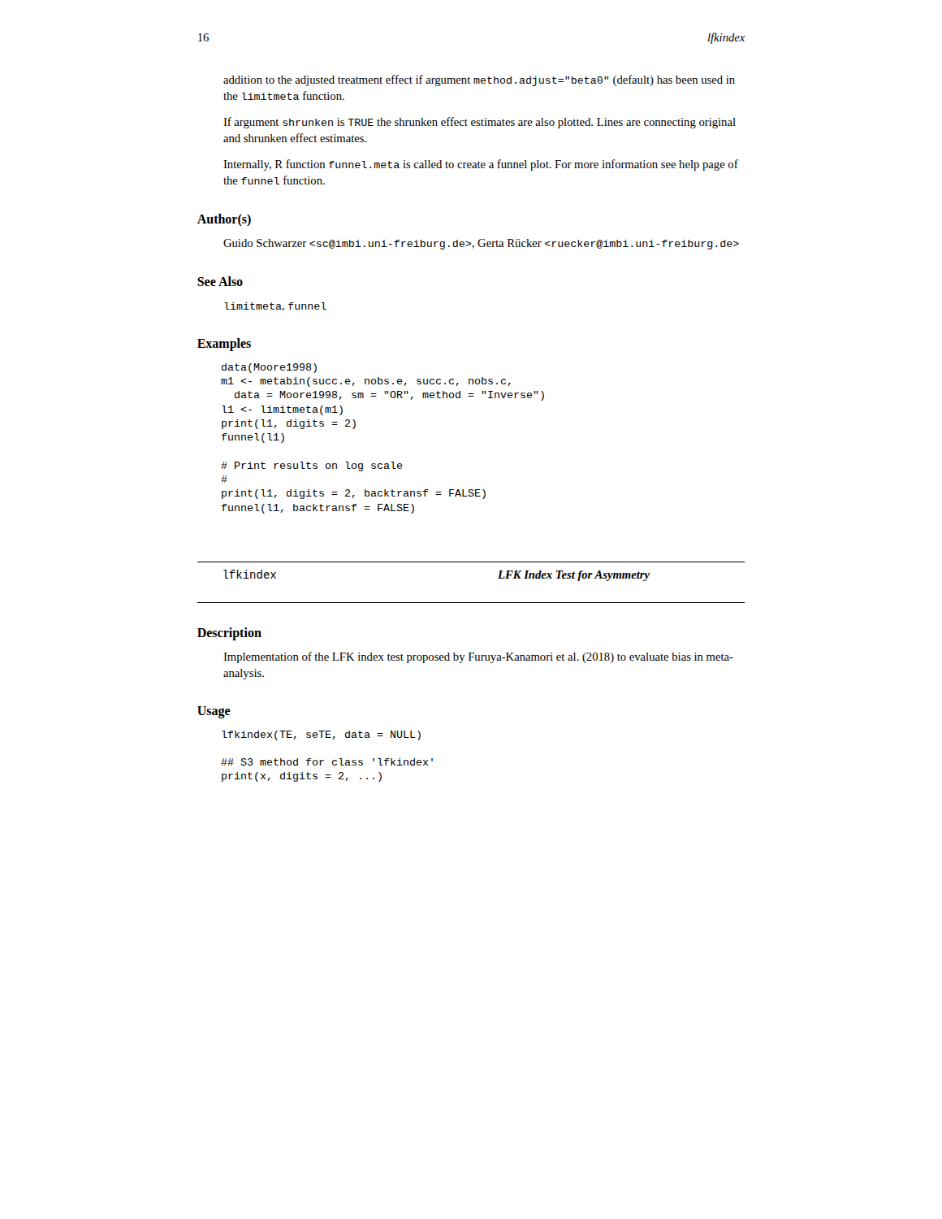16 lfkindex
addition to the adjusted treatment effect if argument method.adjust="beta0" (default) has been used in the limitmeta function.
If argument shrunken is TRUE the shrunken effect estimates are also plotted. Lines are connecting original and shrunken effect estimates.
Internally, R function funnel.meta is called to create a funnel plot. For more information see help page of the funnel function.
Author(s)
Guido Schwarzer <sc@imbi.uni-freiburg.de>, Gerta Rücker <ruecker@imbi.uni-freiburg.de>
See Also
limitmeta, funnel
Examples
data(Moore1998)
m1 <- metabin(succ.e, nobs.e, succ.c, nobs.c,
  data = Moore1998, sm = "OR", method = "Inverse")
l1 <- limitmeta(m1)
print(l1, digits = 2)
funnel(l1)

# Print results on log scale
#
print(l1, digits = 2, backtransf = FALSE)
funnel(l1, backtransf = FALSE)
lfkindex LFK Index Test for Asymmetry
Description
Implementation of the LFK index test proposed by Furuya-Kanamori et al. (2018) to evaluate bias in meta-analysis.
Usage
lfkindex(TE, seTE, data = NULL)

## S3 method for class 'lfkindex'
print(x, digits = 2, ...)